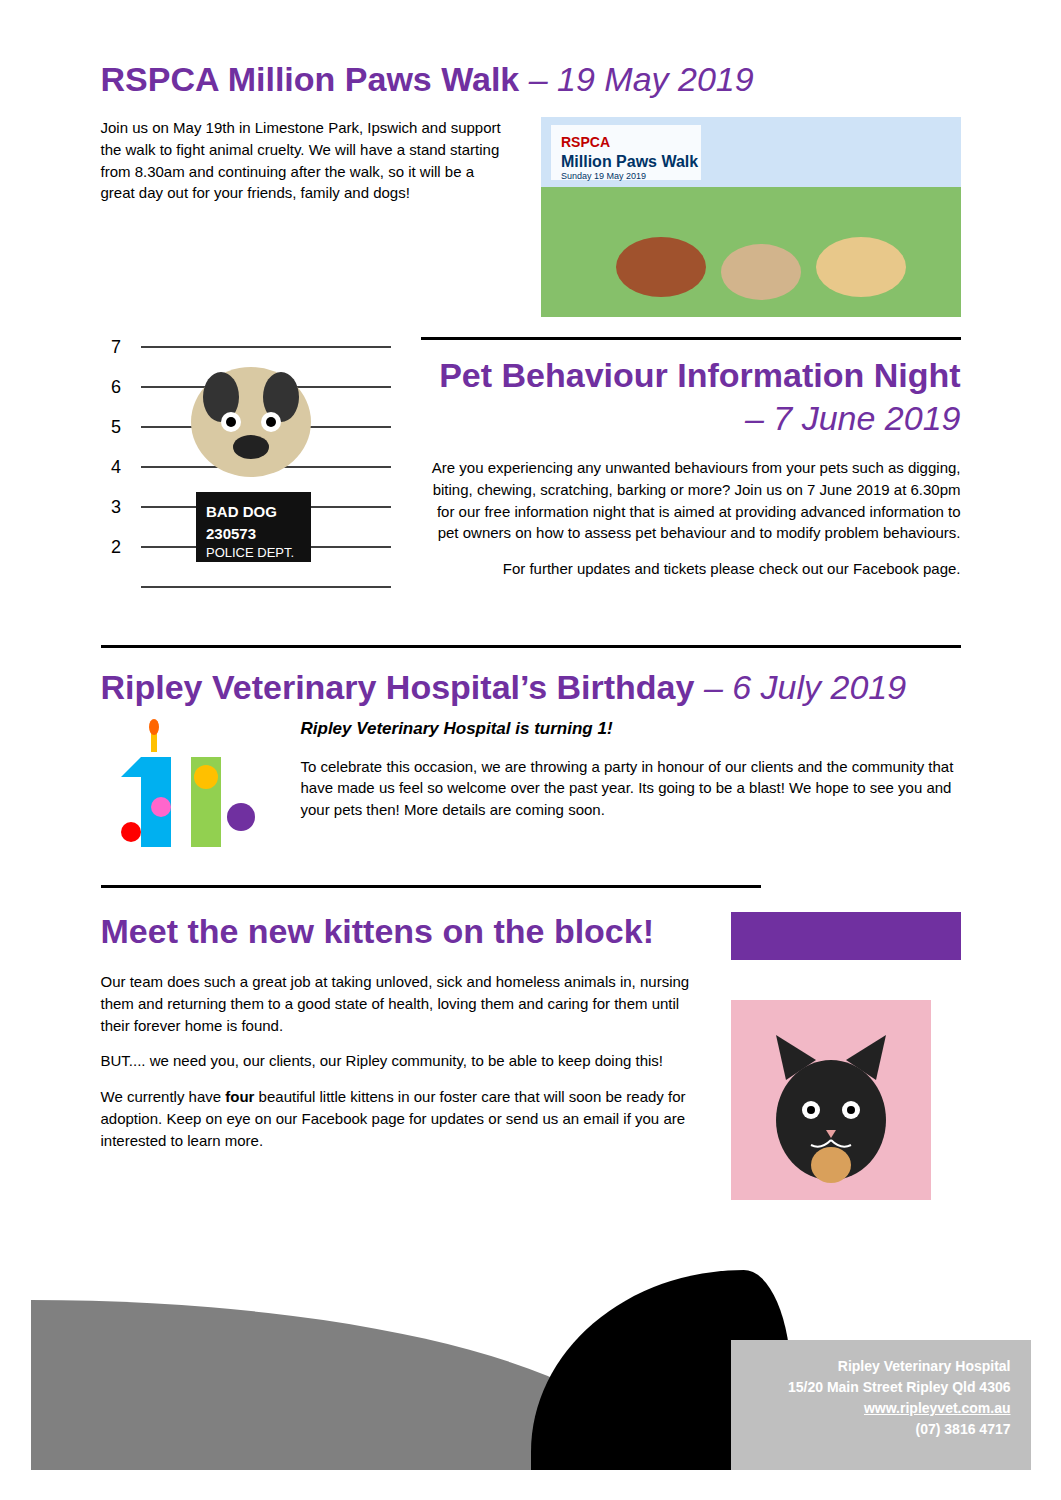RSPCA Million Paws Walk – 19 May 2019
Join us on May 19th in Limestone Park, Ipswich and support the walk to fight animal cruelty. We will have a stand starting from 8.30am and continuing after the walk, so it will be a great day out for your friends, family and dogs!
Pet Behaviour Information Night
– 7 June 2019
Are you experiencing any unwanted behaviours from your pets such as digging, biting, chewing, scratching, barking or more? Join us on 7 June 2019 at 6.30pm for our free information night that is aimed at providing advanced information to pet owners on how to assess pet behaviour and to modify problem behaviours.
For further updates and tickets please check out our Facebook page.
Ripley Veterinary Hospital’s Birthday – 6 July 2019
Ripley Veterinary Hospital is turning 1!
To celebrate this occasion, we are throwing a party in honour of our clients and the community that have made us feel so welcome over the past year. Its going to be a blast! We hope to see you and your pets then! More details are coming soon.
Meet the new kittens on the block!
Our team does such a great job at taking unloved, sick and homeless animals in, nursing them and returning them to a good state of health, loving them and caring for them until their forever home is found.
BUT.... we need you, our clients, our Ripley community, to be able to keep doing this!
We currently have four beautiful little kittens in our foster care that will soon be ready for adoption. Keep on eye on our Facebook page for updates or send us an email if you are interested to learn more.
Ripley Veterinary Hospital
15/20 Main Street Ripley Qld 4306
www.ripleyvet.com.au
(07) 3816 4717